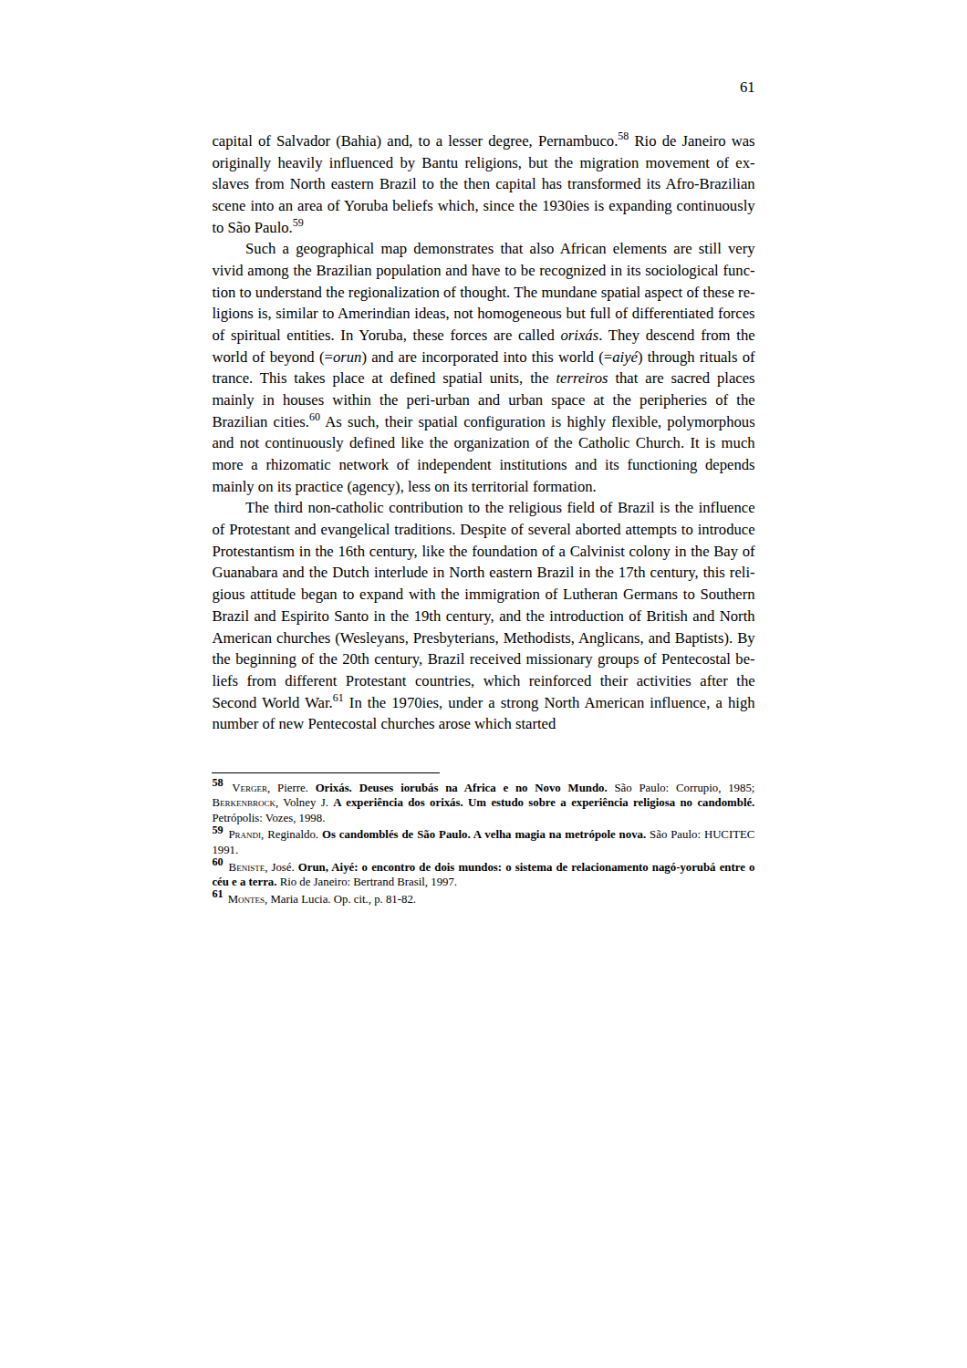61
capital of Salvador (Bahia) and, to a lesser degree, Pernambuco.58 Rio de Janeiro was originally heavily influenced by Bantu religions, but the migration movement of ex-slaves from North eastern Brazil to the then capital has transformed its Afro-Brazilian scene into an area of Yoruba beliefs which, since the 1930ies is expanding continuously to São Paulo.59
Such a geographical map demonstrates that also African elements are still very vivid among the Brazilian population and have to be recognized in its sociological function to understand the regionalization of thought. The mundane spatial aspect of these religions is, similar to Amerindian ideas, not homogeneous but full of differentiated forces of spiritual entities. In Yoruba, these forces are called orixás. They descend from the world of beyond (=orun) and are incorporated into this world (=aiyé) through rituals of trance. This takes place at defined spatial units, the terreiros that are sacred places mainly in houses within the peri-urban and urban space at the peripheries of the Brazilian cities.60 As such, their spatial configuration is highly flexible, polymorphous and not continuously defined like the organization of the Catholic Church. It is much more a rhizomatic network of independent institutions and its functioning depends mainly on its practice (agency), less on its territorial formation.
The third non-catholic contribution to the religious field of Brazil is the influence of Protestant and evangelical traditions. Despite of several aborted attempts to introduce Protestantism in the 16th century, like the foundation of a Calvinist colony in the Bay of Guanabara and the Dutch interlude in North eastern Brazil in the 17th century, this religious attitude began to expand with the immigration of Lutheran Germans to Southern Brazil and Espirito Santo in the 19th century, and the introduction of British and North American churches (Wesleyans, Presbyterians, Methodists, Anglicans, and Baptists). By the beginning of the 20th century, Brazil received missionary groups of Pentecostal beliefs from different Protestant countries, which reinforced their activities after the Second World War.61 In the 1970ies, under a strong North American influence, a high number of new Pentecostal churches arose which started
58 Verger, Pierre. Orixás. Deuses iorubás na Africa e no Novo Mundo. São Paulo: Corrupio, 1985; Berkenbrock, Volney J. A experiência dos orixás. Um estudo sobre a experiência religiosa no candomblé. Petrópolis: Vozes, 1998.
59 Prandi, Reginaldo. Os candomblés de São Paulo. A velha magia na metrópole nova. São Paulo: HUCITEC 1991.
60 Beniste, José. Orun, Aiyé: o encontro de dois mundos: o sistema de relacionamento nagó-yorubá entre o céu e a terra. Rio de Janeiro: Bertrand Brasil, 1997.
61 Montes, Maria Lucia. Op. cit., p. 81-82.